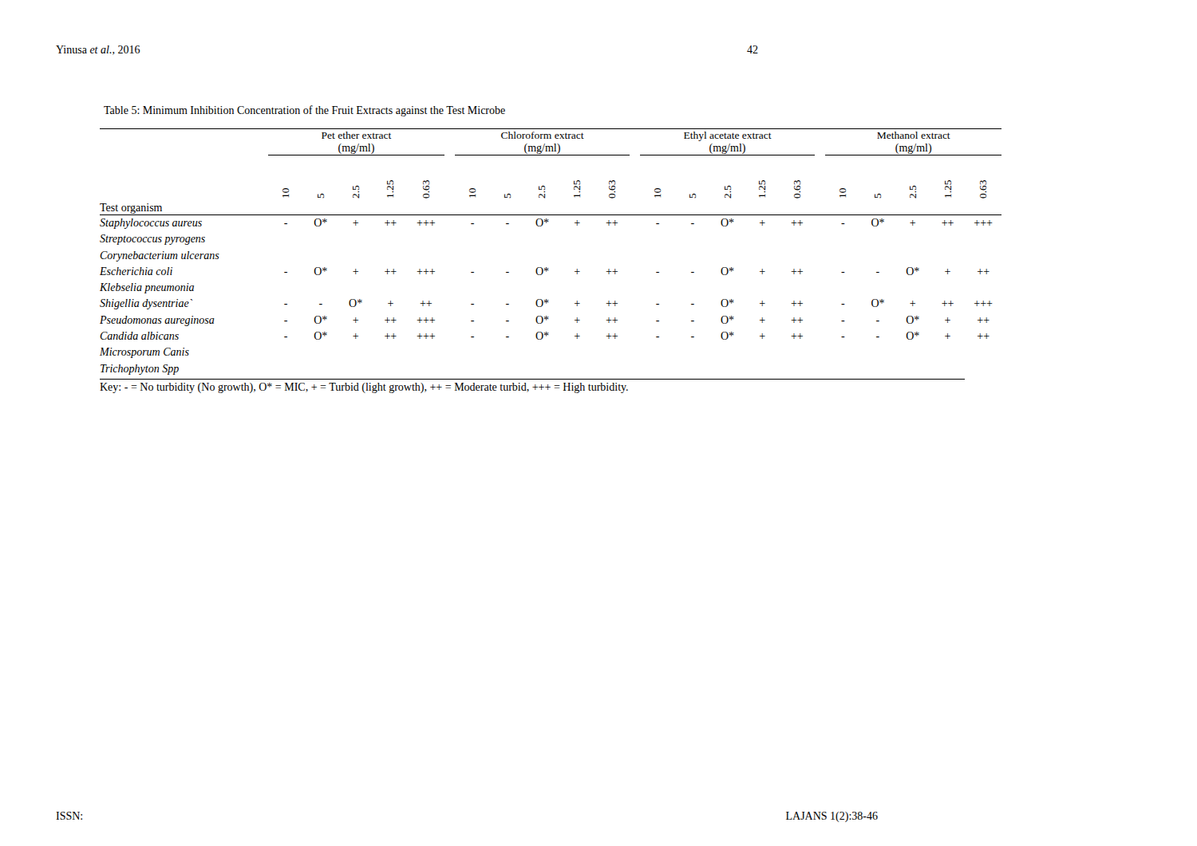Yinusa et al., 2016
42
Table 5: Minimum Inhibition Concentration of the Fruit Extracts against the Test Microbe
| | Pet ether extract | | Chloroform extract | | Ethyl acetate extract | | Methanol extract |
| | (mg/ml) | | (mg/ml) | | (mg/ml) | | (mg/ml) |
| | 10 | 5 | 2.5 | 1.25 | 0.63 | | 10 | 5 | 2.5 | 1.25 | 0.63 | | 10 | 5 | 2.5 | 1.25 | 0.63 | | 10 | 5 | 2.5 | 1.25 | 0.63 |
| Test organism | | | | | | | |
| Staphylococcus aureus | - | O* | + | ++ | +++ | | - | - | O* | + | ++ | | - | - | O* | + | ++ | | - | O* | + | ++ | +++ |
| Streptococcus pyrogens | | | | | | | | | | | | | | | | | | | | | | | |
| Corynebacterium ulcerans | | | | | | | | | | | | | | | | | | | | | | | |
| Escherichia coli | - | O* | + | ++ | +++ | | - | - | O* | + | ++ | | - | - | O* | + | ++ | | - | - | O* | + | ++ |
| Klebselia pneumonia | | | | | | | | | | | | | | | | | | | | | | | |
| Shigellia dysentriae` | - | - | O* | + | ++ | | - | - | O* | + | ++ | | - | - | O* | + | ++ | | - | O* | + | ++ | +++ |
| Pseudomonas aureginosa | - | O* | + | ++ | +++ | | - | - | O* | + | ++ | | - | - | O* | + | ++ | | - | - | O* | + | ++ |
| Candida albicans | - | O* | + | ++ | +++ | | - | - | O* | + | ++ | | - | - | O* | + | ++ | | - | - | O* | + | ++ |
| Microsporum Canis | | | | | | | | | | | | | | | | | | | | | | | |
| Trichophyton Spp | | | | | | | | | | | | | | | | | | | | | | | |
Key: - = No turbidity (No growth), O* = MIC, + = Turbid (light growth), ++ = Moderate turbid, +++ = High turbidity.
ISSN:
LAJANS 1(2):38-46